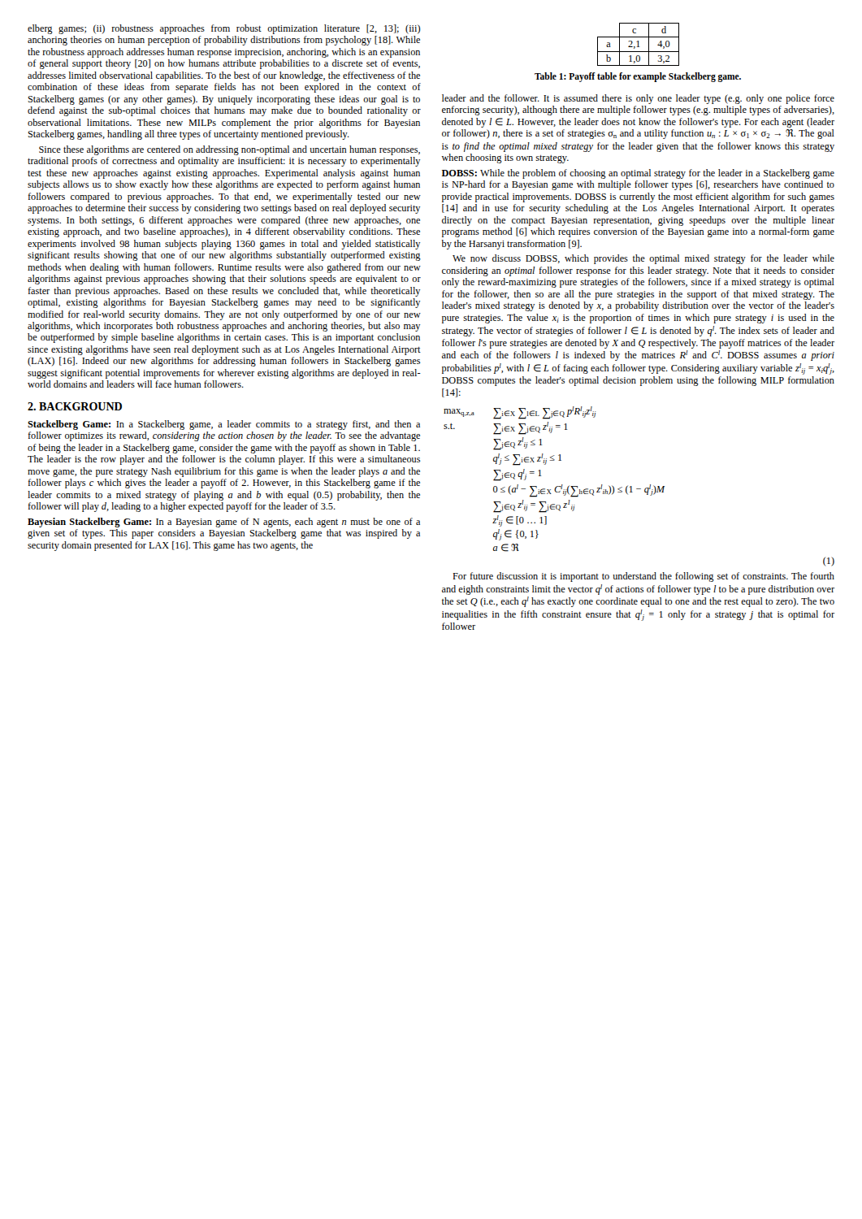elberg games; (ii) robustness approaches from robust optimization literature [2, 13]; (iii) anchoring theories on human perception of probability distributions from psychology [18]. While the robustness approach addresses human response imprecision, anchoring, which is an expansion of general support theory [20] on how humans attribute probabilities to a discrete set of events, addresses limited observational capabilities. To the best of our knowledge, the effectiveness of the combination of these ideas from separate fields has not been explored in the context of Stackelberg games (or any other games). By uniquely incorporating these ideas our goal is to defend against the sub-optimal choices that humans may make due to bounded rationality or observational limitations. These new MILPs complement the prior algorithms for Bayesian Stackelberg games, handling all three types of uncertainty mentioned previously.
Since these algorithms are centered on addressing non-optimal and uncertain human responses, traditional proofs of correctness and optimality are insufficient: it is necessary to experimentally test these new approaches against existing approaches. Experimental analysis against human subjects allows us to show exactly how these algorithms are expected to perform against human followers compared to previous approaches. To that end, we experimentally tested our new approaches to determine their success by considering two settings based on real deployed security systems. In both settings, 6 different approaches were compared (three new approaches, one existing approach, and two baseline approaches), in 4 different observability conditions. These experiments involved 98 human subjects playing 1360 games in total and yielded statistically significant results showing that one of our new algorithms substantially outperformed existing methods when dealing with human followers. Runtime results were also gathered from our new algorithms against previous approaches showing that their solutions speeds are equivalent to or faster than previous approaches. Based on these results we concluded that, while theoretically optimal, existing algorithms for Bayesian Stackelberg games may need to be significantly modified for real-world security domains. They are not only outperformed by one of our new algorithms, which incorporates both robustness approaches and anchoring theories, but also may be outperformed by simple baseline algorithms in certain cases. This is an important conclusion since existing algorithms have seen real deployment such as at Los Angeles International Airport (LAX) [16]. Indeed our new algorithms for addressing human followers in Stackelberg games suggest significant potential improvements for wherever existing algorithms are deployed in real-world domains and leaders will face human followers.
2. BACKGROUND
Stackelberg Game: In a Stackelberg game, a leader commits to a strategy first, and then a follower optimizes its reward, considering the action chosen by the leader. To see the advantage of being the leader in a Stackelberg game, consider the game with the payoff as shown in Table 1. The leader is the row player and the follower is the column player. If this were a simultaneous move game, the pure strategy Nash equilibrium for this game is when the leader plays a and the follower plays c which gives the leader a payoff of 2. However, in this Stackelberg game if the leader commits to a mixed strategy of playing a and b with equal (0.5) probability, then the follower will play d, leading to a higher expected payoff for the leader of 3.5.
Bayesian Stackelberg Game: In a Bayesian game of N agents, each agent n must be one of a given set of types. This paper considers a Bayesian Stackelberg game that was inspired by a security domain presented for LAX [16]. This game has two agents, the
| | c | d |
| a | 2,1 | 4,0 |
| b | 1,0 | 3,2 |
Table 1: Payoff table for example Stackelberg game.
leader and the follower. It is assumed there is only one leader type (e.g. only one police force enforcing security), although there are multiple follower types (e.g. multiple types of adversaries), denoted by l ∈ L. However, the leader does not know the follower's type. For each agent (leader or follower) n, there is a set of strategies σn and a utility function un : L × σ1 × σ2 → ℜ. The goal is to find the optimal mixed strategy for the leader given that the follower knows this strategy when choosing its own strategy.
DOBSS: While the problem of choosing an optimal strategy for the leader in a Stackelberg game is NP-hard for a Bayesian game with multiple follower types [6], researchers have continued to provide practical improvements. DOBSS is currently the most efficient algorithm for such games [14] and in use for security scheduling at the Los Angeles International Airport. It operates directly on the compact Bayesian representation, giving speedups over the multiple linear programs method [6] which requires conversion of the Bayesian game into a normal-form game by the Harsanyi transformation [9].
We now discuss DOBSS, which provides the optimal mixed strategy for the leader while considering an optimal follower response for this leader strategy. Note that it needs to consider only the reward-maximizing pure strategies of the followers, since if a mixed strategy is optimal for the follower, then so are all the pure strategies in the support of that mixed strategy. The leader's mixed strategy is denoted by x, a probability distribution over the vector of the leader's pure strategies. The value xi is the proportion of times in which pure strategy i is used in the strategy. The vector of strategies of follower l ∈ L is denoted by ql. The index sets of leader and follower l's pure strategies are denoted by X and Q respectively. The payoff matrices of the leader and each of the followers l is indexed by the matrices Rl and Cl. DOBSS assumes a priori probabilities pl, with l ∈ L of facing each follower type. Considering auxiliary variable zlij = xiqlj, DOBSS computes the leader's optimal decision problem using the following MILP formulation [14]:
| max q,z,a | ∑ i∈X ∑ l∈L ∑ j∈Q p l R l ij z l ij |
| s.t. | ∑ i∈X ∑ j∈Q z l ij = 1 |
| | ∑ j∈Q z l ij ≤ 1 |
| | q l j ≤ ∑ i∈X z l ij ≤ 1 |
| | ∑ j∈Q q l j = 1 |
| | 0 ≤ ( a l − ∑ i∈X C l ij ( ∑ h∈Q z l ih )) ≤ (1 − q l j ) M |
| | ∑ j∈Q z l ij = ∑ j∈Q z 1 ij |
| | z l ij ∈ [0 … 1] |
| | q l j ∈ {0, 1} |
| | a ∈ ℜ |
(1)
For future discussion it is important to understand the following set of constraints. The fourth and eighth constraints limit the vector ql of actions of follower type l to be a pure distribution over the set Q (i.e., each ql has exactly one coordinate equal to one and the rest equal to zero). The two inequalities in the fifth constraint ensure that qlj = 1 only for a strategy j that is optimal for follower